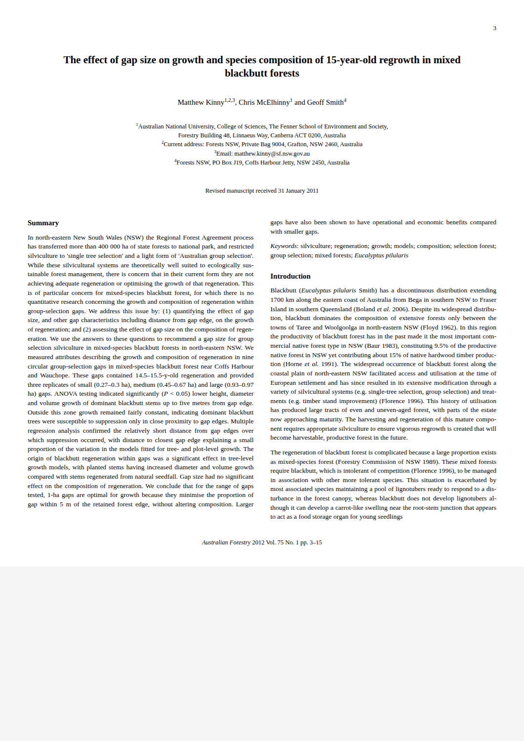3
The effect of gap size on growth and species composition of 15-year-old regrowth in mixed blackbutt forests
Matthew Kinny1,2,3, Chris McElhinny1 and Geoff Smith4
1Australian National University, College of Sciences, The Fenner School of Environment and Society,
Forestry Building 48, Linnaeus Way, Canberra ACT 0200, Australia
2Current address: Forests NSW, Private Bag 9004, Grafton, NSW 2460, Australia
3Email: matthew.kinny@sf.nsw.gov.au
4Forests NSW, PO Box J19, Coffs Harbour Jetty, NSW 2450, Australia
Revised manuscript received 31 January 2011
Summary
In north-eastern New South Wales (NSW) the Regional Forest Agreement process has transferred more than 400 000 ha of state forests to national park, and restricted silviculture to 'single tree selection' and a light form of 'Australian group selection'. While these silvicultural systems are theoretically well suited to ecologically sustainable forest management, there is concern that in their current form they are not achieving adequate regeneration or optimising the growth of that regeneration. This is of particular concern for mixed-species blackbutt forest, for which there is no quantitative research concerning the growth and composition of regeneration within group-selection gaps. We address this issue by: (1) quantifying the effect of gap size, and other gap characteristics including distance from gap edge, on the growth of regeneration; and (2) assessing the effect of gap size on the composition of regeneration. We use the answers to these questions to recommend a gap size for group selection silviculture in mixed-species blackbutt forests in north-eastern NSW. We measured attributes describing the growth and composition of regeneration in nine circular group-selection gaps in mixed-species blackbutt forest near Coffs Harbour and Wauchope. These gaps contained 14.5–15.5-y-old regeneration and provided three replicates of small (0.27–0.3 ha), medium (0.45–0.67 ha) and large (0.93–0.97 ha) gaps. ANOVA testing indicated significantly (P < 0.05) lower height, diameter and volume growth of dominant blackbutt stems up to five metres from gap edge. Outside this zone growth remained fairly constant, indicating dominant blackbutt trees were susceptible to suppression only in close proximity to gap edges. Multiple regression analysis confirmed the relatively short distance from gap edges over which suppression occurred, with distance to closest gap edge explaining a small proportion of the variation in the models fitted for tree- and plot-level growth. The origin of blackbutt regeneration within gaps was a significant effect in tree-level growth models, with planted stems having increased diameter and volume growth compared with stems regenerated from natural seedfall. Gap size had no significant effect on the composition of regeneration. We conclude that for the range of gaps tested, 1-ha gaps are optimal for growth because they minimise the proportion of gap within 5 m of the retained forest edge, without altering composition. Larger gaps have also been shown to have operational and economic benefits compared with smaller gaps.
Keywords: silviculture; regeneration; growth; models; composition; selection forest; group selection; mixed forests; Eucalyptus pilularis
Introduction
Blackbutt (Eucalyptus pilularis Smith) has a discontinuous distribution extending 1700 km along the eastern coast of Australia from Bega in southern NSW to Fraser Island in southern Queensland (Boland et al. 2006). Despite its widespread distribution, blackbutt dominates the composition of extensive forests only between the towns of Taree and Woolgoolga in north-eastern NSW (Floyd 1962). In this region the productivity of blackbutt forest has in the past made it the most important commercial native forest type in NSW (Baur 1983), constituting 9.5% of the productive native forest in NSW yet contributing about 15% of native hardwood timber production (Horne et al. 1991). The widespread occurrence of blackbutt forest along the coastal plain of north-eastern NSW facilitated access and utilisation at the time of European settlement and has since resulted in its extensive modification through a variety of silvicultural systems (e.g. single-tree selection, group selection) and treatments (e.g. timber stand improvement) (Florence 1996). This history of utilisation has produced large tracts of even and uneven-aged forest, with parts of the estate now approaching maturity. The harvesting and regeneration of this mature component requires appropriate silviculture to ensure vigorous regrowth is created that will become harvestable, productive forest in the future.
The regeneration of blackbutt forest is complicated because a large proportion exists as mixed-species forest (Forestry Commission of NSW 1989). These mixed forests require blackbutt, which is intolerant of competition (Florence 1996), to be managed in association with other more tolerant species. This situation is exacerbated by most associated species maintaining a pool of lignotubers ready to respond to a disturbance in the forest canopy, whereas blackbutt does not develop lignotubers although it can develop a carrot-like swelling near the root-stem junction that appears to act as a food storage organ for young seedlings
Australian Forestry 2012 Vol. 75 No. 1 pp. 3–15